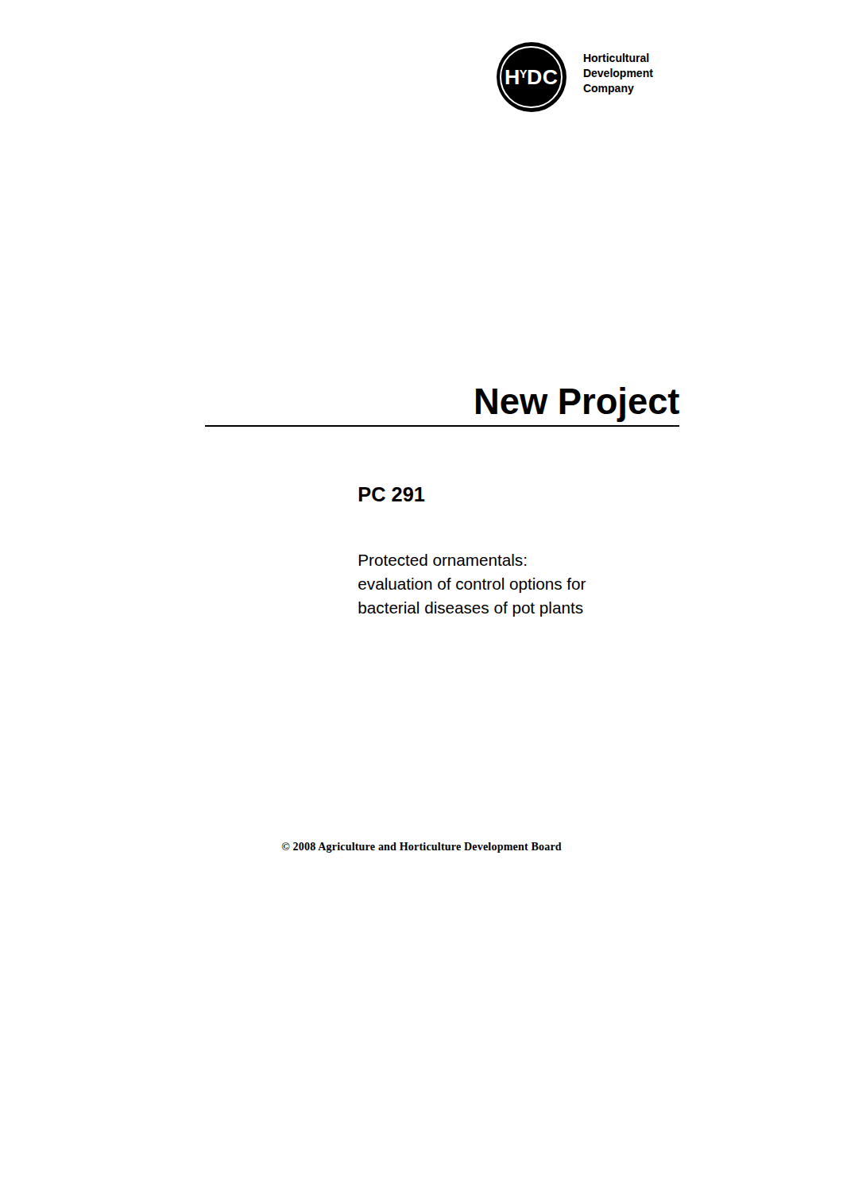HYDC
Horticultural
Development
Company
New Project
PC 291
Protected ornamentals:
evaluation of control options for
bacterial diseases of pot plants
© 2008 Agriculture and Horticulture Development Board